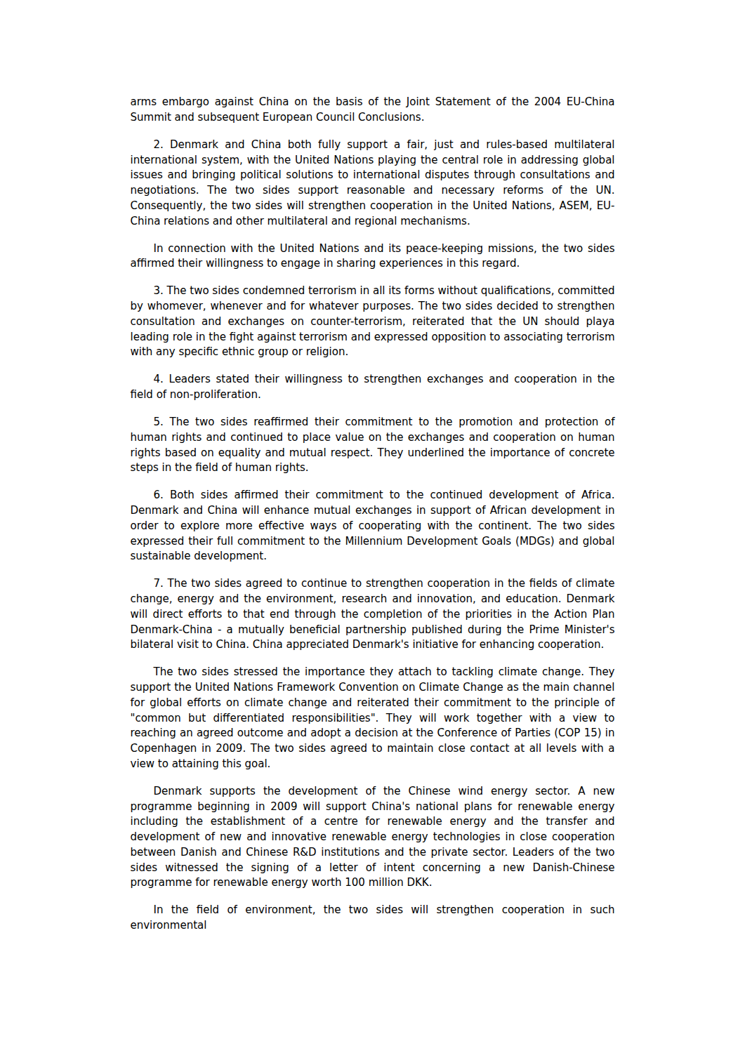arms embargo against China on the basis of the Joint Statement of the 2004 EU-China Summit and subsequent European Council Conclusions.
2. Denmark and China both fully support a fair, just and rules-based multilateral international system, with the United Nations playing the central role in addressing global issues and bringing political solutions to international disputes through consultations and negotiations. The two sides support reasonable and necessary reforms of the UN. Consequently, the two sides will strengthen cooperation in the United Nations, ASEM, EU-China relations and other multilateral and regional mechanisms.
In connection with the United Nations and its peace-keeping missions, the two sides affirmed their willingness to engage in sharing experiences in this regard.
3. The two sides condemned terrorism in all its forms without qualifications, committed by whomever, whenever and for whatever purposes. The two sides decided to strengthen consultation and exchanges on counter-terrorism, reiterated that the UN should playa leading role in the fight against terrorism and expressed opposition to associating terrorism with any specific ethnic group or religion.
4. Leaders stated their willingness to strengthen exchanges and cooperation in the field of non-proliferation.
5. The two sides reaffirmed their commitment to the promotion and protection of human rights and continued to place value on the exchanges and cooperation on human rights based on equality and mutual respect. They underlined the importance of concrete steps in the field of human rights.
6. Both sides affirmed their commitment to the continued development of Africa. Denmark and China will enhance mutual exchanges in support of African development in order to explore more effective ways of cooperating with the continent. The two sides expressed their full commitment to the Millennium Development Goals (MDGs) and global sustainable development.
7. The two sides agreed to continue to strengthen cooperation in the fields of climate change, energy and the environment, research and innovation, and education. Denmark will direct efforts to that end through the completion of the priorities in the Action Plan Denmark-China - a mutually beneficial partnership published during the Prime Minister's bilateral visit to China. China appreciated Denmark's initiative for enhancing cooperation.
The two sides stressed the importance they attach to tackling climate change. They support the United Nations Framework Convention on Climate Change as the main channel for global efforts on climate change and reiterated their commitment to the principle of "common but differentiated responsibilities". They will work together with a view to reaching an agreed outcome and adopt a decision at the Conference of Parties (COP 15) in Copenhagen in 2009. The two sides agreed to maintain close contact at all levels with a view to attaining this goal.
Denmark supports the development of the Chinese wind energy sector. A new programme beginning in 2009 will support China's national plans for renewable energy including the establishment of a centre for renewable energy and the transfer and development of new and innovative renewable energy technologies in close cooperation between Danish and Chinese R&D institutions and the private sector. Leaders of the two sides witnessed the signing of a letter of intent concerning a new Danish-Chinese programme for renewable energy worth 100 million DKK.
In the field of environment, the two sides will strengthen cooperation in such environmental